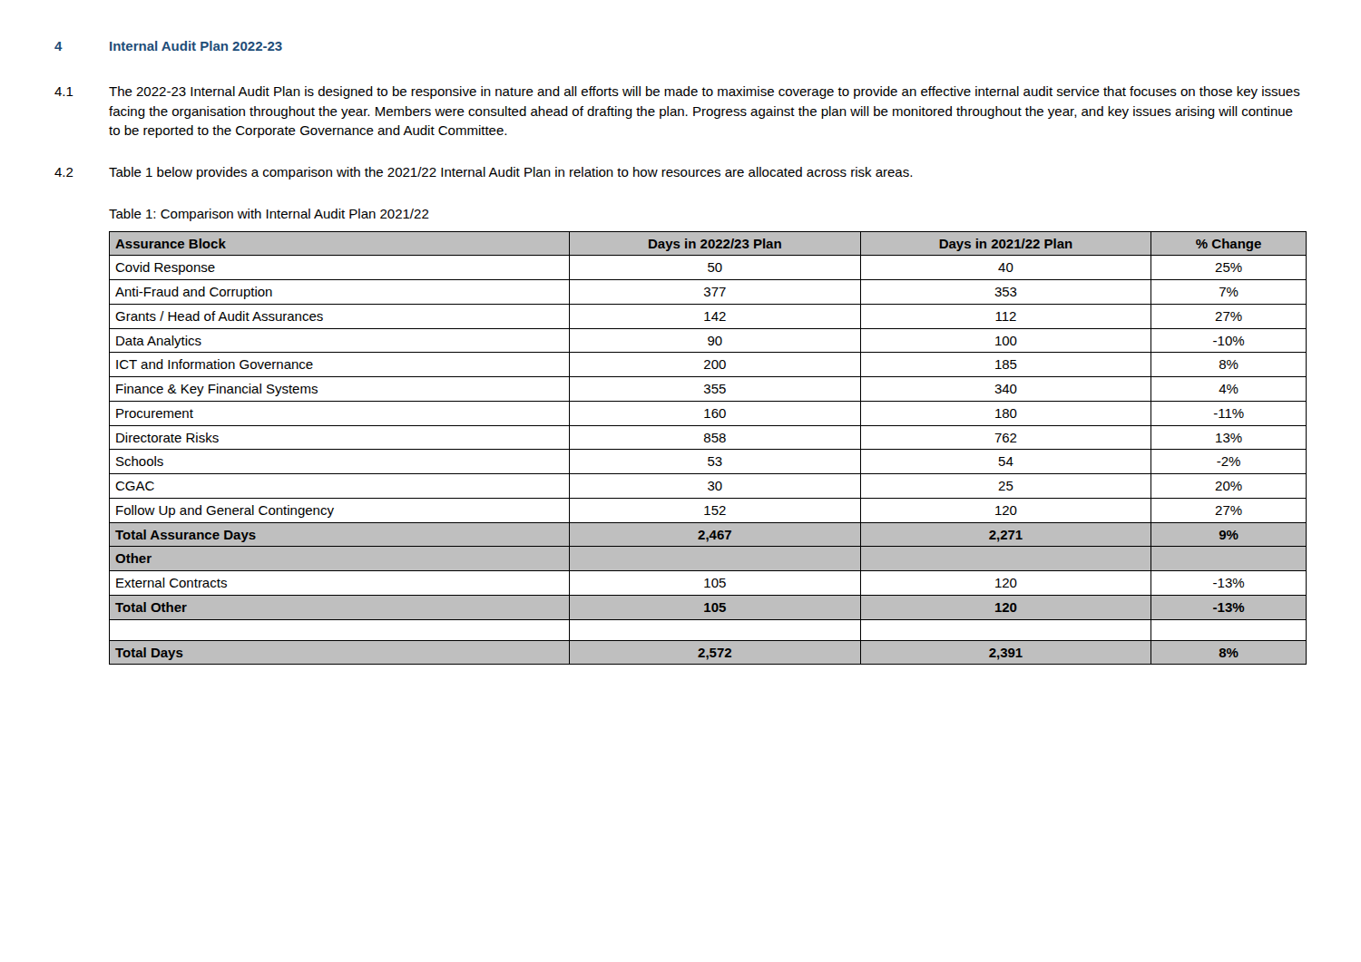4 Internal Audit Plan 2022-23
4.1
The 2022-23 Internal Audit Plan is designed to be responsive in nature and all efforts will be made to maximise coverage to provide an effective internal audit service that focuses on those key issues facing the organisation throughout the year. Members were consulted ahead of drafting the plan. Progress against the plan will be monitored throughout the year, and key issues arising will continue to be reported to the Corporate Governance and Audit Committee.
4.2
Table 1 below provides a comparison with the 2021/22 Internal Audit Plan in relation to how resources are allocated across risk areas.
Table 1: Comparison with Internal Audit Plan 2021/22
| Assurance Block | Days in 2022/23 Plan | Days in 2021/22 Plan | % Change |
| --- | --- | --- | --- |
| Covid Response | 50 | 40 | 25% |
| Anti-Fraud and Corruption | 377 | 353 | 7% |
| Grants / Head of Audit Assurances | 142 | 112 | 27% |
| Data Analytics | 90 | 100 | -10% |
| ICT and Information Governance | 200 | 185 | 8% |
| Finance & Key Financial Systems | 355 | 340 | 4% |
| Procurement | 160 | 180 | -11% |
| Directorate Risks | 858 | 762 | 13% |
| Schools | 53 | 54 | -2% |
| CGAC | 30 | 25 | 20% |
| Follow Up and General Contingency | 152 | 120 | 27% |
| Total Assurance Days | 2,467 | 2,271 | 9% |
| Other | | | |
| External Contracts | 105 | 120 | -13% |
| Total Other | 105 | 120 | -13% |
| Total Days | 2,572 | 2,391 | 8% |